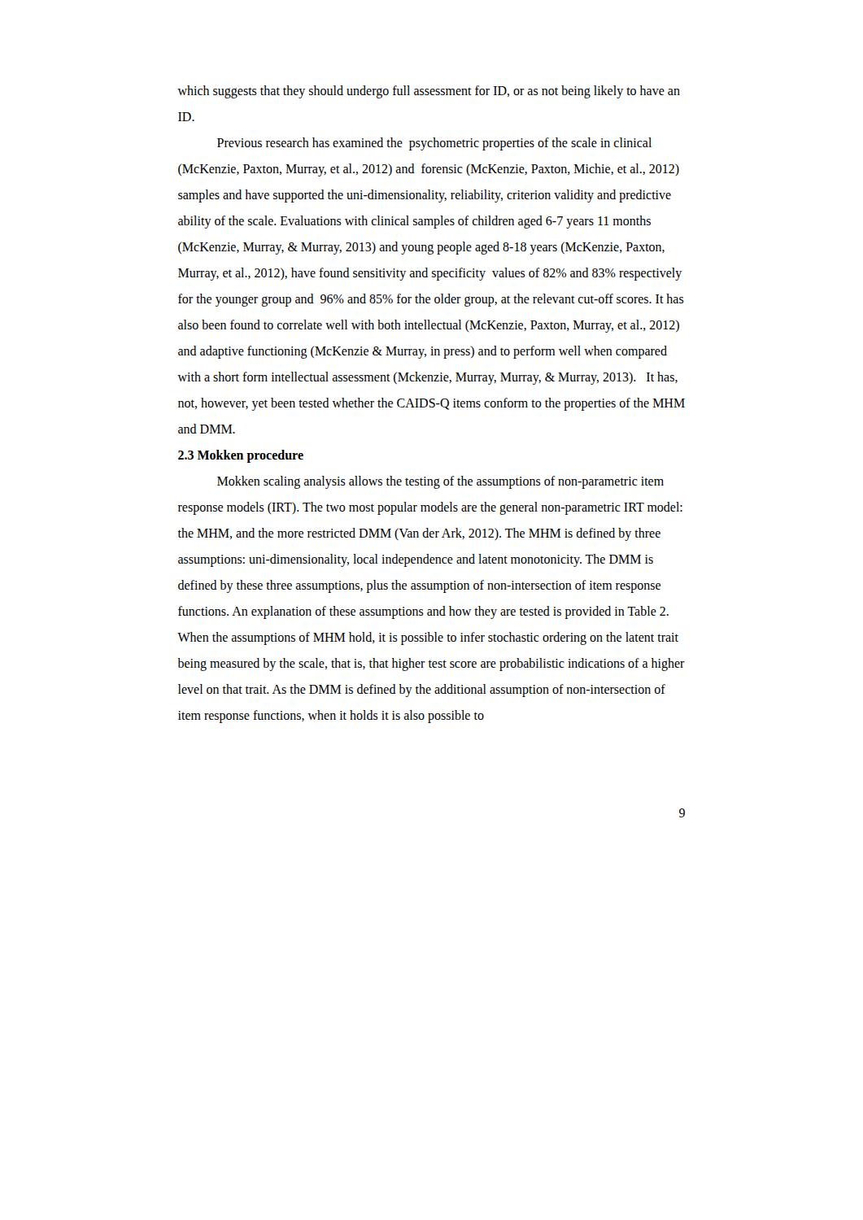which suggests that they should undergo full assessment for ID, or as not being likely to have an ID.
Previous research has examined the psychometric properties of the scale in clinical (McKenzie, Paxton, Murray, et al., 2012) and forensic (McKenzie, Paxton, Michie, et al., 2012) samples and have supported the uni-dimensionality, reliability, criterion validity and predictive ability of the scale. Evaluations with clinical samples of children aged 6-7 years 11 months (McKenzie, Murray, & Murray, 2013) and young people aged 8-18 years (McKenzie, Paxton, Murray, et al., 2012), have found sensitivity and specificity values of 82% and 83% respectively for the younger group and 96% and 85% for the older group, at the relevant cut-off scores. It has also been found to correlate well with both intellectual (McKenzie, Paxton, Murray, et al., 2012) and adaptive functioning (McKenzie & Murray, in press) and to perform well when compared with a short form intellectual assessment (Mckenzie, Murray, Murray, & Murray, 2013). It has, not, however, yet been tested whether the CAIDS-Q items conform to the properties of the MHM and DMM.
2.3 Mokken procedure
Mokken scaling analysis allows the testing of the assumptions of non-parametric item response models (IRT). The two most popular models are the general non-parametric IRT model: the MHM, and the more restricted DMM (Van der Ark, 2012). The MHM is defined by three assumptions: uni-dimensionality, local independence and latent monotonicity. The DMM is defined by these three assumptions, plus the assumption of non-intersection of item response functions. An explanation of these assumptions and how they are tested is provided in Table 2. When the assumptions of MHM hold, it is possible to infer stochastic ordering on the latent trait being measured by the scale, that is, that higher test score are probabilistic indications of a higher level on that trait. As the DMM is defined by the additional assumption of non-intersection of item response functions, when it holds it is also possible to
9